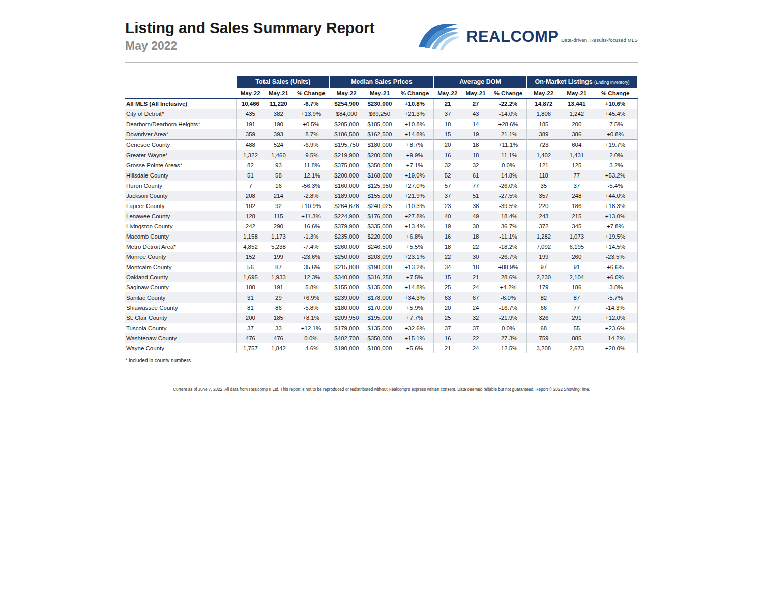Listing and Sales Summary Report
May 2022
REALCOMP Data-driven, Results-focused MLS
| | Total Sales (Units) | Median Sales Prices | Average DOM | On-Market Listings (Ending Inventory) |
| --- | --- | --- | --- | --- |
| | May-22 | May-21 | % Change | May-22 | May-21 | % Change | May-22 | May-21 | % Change | May-22 | May-21 | % Change |
| All MLS (All Inclusive) | 10,466 | 11,220 | -6.7% | $254,900 | $230,000 | +10.8% | 21 | 27 | -22.2% | 14,872 | 13,441 | +10.6% |
| City of Detroit* | 435 | 382 | +13.9% | $84,000 | $69,250 | +21.3% | 37 | 43 | -14.0% | 1,806 | 1,242 | +45.4% |
| Dearborn/Dearborn Heights* | 191 | 190 | +0.5% | $205,000 | $185,000 | +10.8% | 18 | 14 | +28.6% | 185 | 200 | -7.5% |
| Downriver Area* | 359 | 393 | -8.7% | $186,500 | $162,500 | +14.8% | 15 | 19 | -21.1% | 389 | 386 | +0.8% |
| Genesee County | 488 | 524 | -6.9% | $195,750 | $180,000 | +8.7% | 20 | 18 | +11.1% | 723 | 604 | +19.7% |
| Greater Wayne* | 1,322 | 1,460 | -9.5% | $219,900 | $200,000 | +9.9% | 16 | 18 | -11.1% | 1,402 | 1,431 | -2.0% |
| Grosse Pointe Areas* | 82 | 93 | -11.8% | $375,000 | $350,000 | +7.1% | 32 | 32 | 0.0% | 121 | 125 | -3.2% |
| Hillsdale County | 51 | 58 | -12.1% | $200,000 | $168,000 | +19.0% | 52 | 61 | -14.8% | 118 | 77 | +53.2% |
| Huron County | 7 | 16 | -56.3% | $160,000 | $125,950 | +27.0% | 57 | 77 | -26.0% | 35 | 37 | -5.4% |
| Jackson County | 208 | 214 | -2.8% | $189,000 | $155,000 | +21.9% | 37 | 51 | -27.5% | 357 | 248 | +44.0% |
| Lapeer County | 102 | 92 | +10.9% | $264,678 | $240,025 | +10.3% | 23 | 38 | -39.5% | 220 | 186 | +18.3% |
| Lenawee County | 128 | 115 | +11.3% | $224,900 | $176,000 | +27.8% | 40 | 49 | -18.4% | 243 | 215 | +13.0% |
| Livingston County | 242 | 290 | -16.6% | $379,900 | $335,000 | +13.4% | 19 | 30 | -36.7% | 372 | 345 | +7.8% |
| Macomb County | 1,158 | 1,173 | -1.3% | $235,000 | $220,000 | +6.8% | 16 | 18 | -11.1% | 1,282 | 1,073 | +19.5% |
| Metro Detroit Area* | 4,852 | 5,238 | -7.4% | $260,000 | $246,500 | +5.5% | 18 | 22 | -18.2% | 7,092 | 6,195 | +14.5% |
| Monroe County | 152 | 199 | -23.6% | $250,000 | $203,099 | +23.1% | 22 | 30 | -26.7% | 199 | 260 | -23.5% |
| Montcalm County | 56 | 87 | -35.6% | $215,000 | $190,000 | +13.2% | 34 | 18 | +88.9% | 97 | 91 | +6.6% |
| Oakland County | 1,695 | 1,933 | -12.3% | $340,000 | $316,250 | +7.5% | 15 | 21 | -28.6% | 2,230 | 2,104 | +6.0% |
| Saginaw County | 180 | 191 | -5.8% | $155,000 | $135,000 | +14.8% | 25 | 24 | +4.2% | 179 | 186 | -3.8% |
| Sanilac County | 31 | 29 | +6.9% | $239,000 | $178,000 | +34.3% | 63 | 67 | -6.0% | 82 | 87 | -5.7% |
| Shiawassee County | 81 | 86 | -5.8% | $180,000 | $170,000 | +5.9% | 20 | 24 | -16.7% | 66 | 77 | -14.3% |
| St. Clair County | 200 | 185 | +8.1% | $209,950 | $195,000 | +7.7% | 25 | 32 | -21.9% | 326 | 291 | +12.0% |
| Tuscola County | 37 | 33 | +12.1% | $179,000 | $135,000 | +32.6% | 37 | 37 | 0.0% | 68 | 55 | +23.6% |
| Washtenaw County | 476 | 476 | 0.0% | $402,700 | $350,000 | +15.1% | 16 | 22 | -27.3% | 759 | 885 | -14.2% |
| Wayne County | 1,757 | 1,842 | -4.6% | $190,000 | $180,000 | +5.6% | 21 | 24 | -12.5% | 3,208 | 2,673 | +20.0% |
* Included in county numbers.
Current as of June 7, 2022. All data from Realcomp II Ltd. This report is not to be reproduced or redistributed without Realcomp’s express written consent. Data deemed reliable but not guaranteed. Report © 2022 ShowingTime.